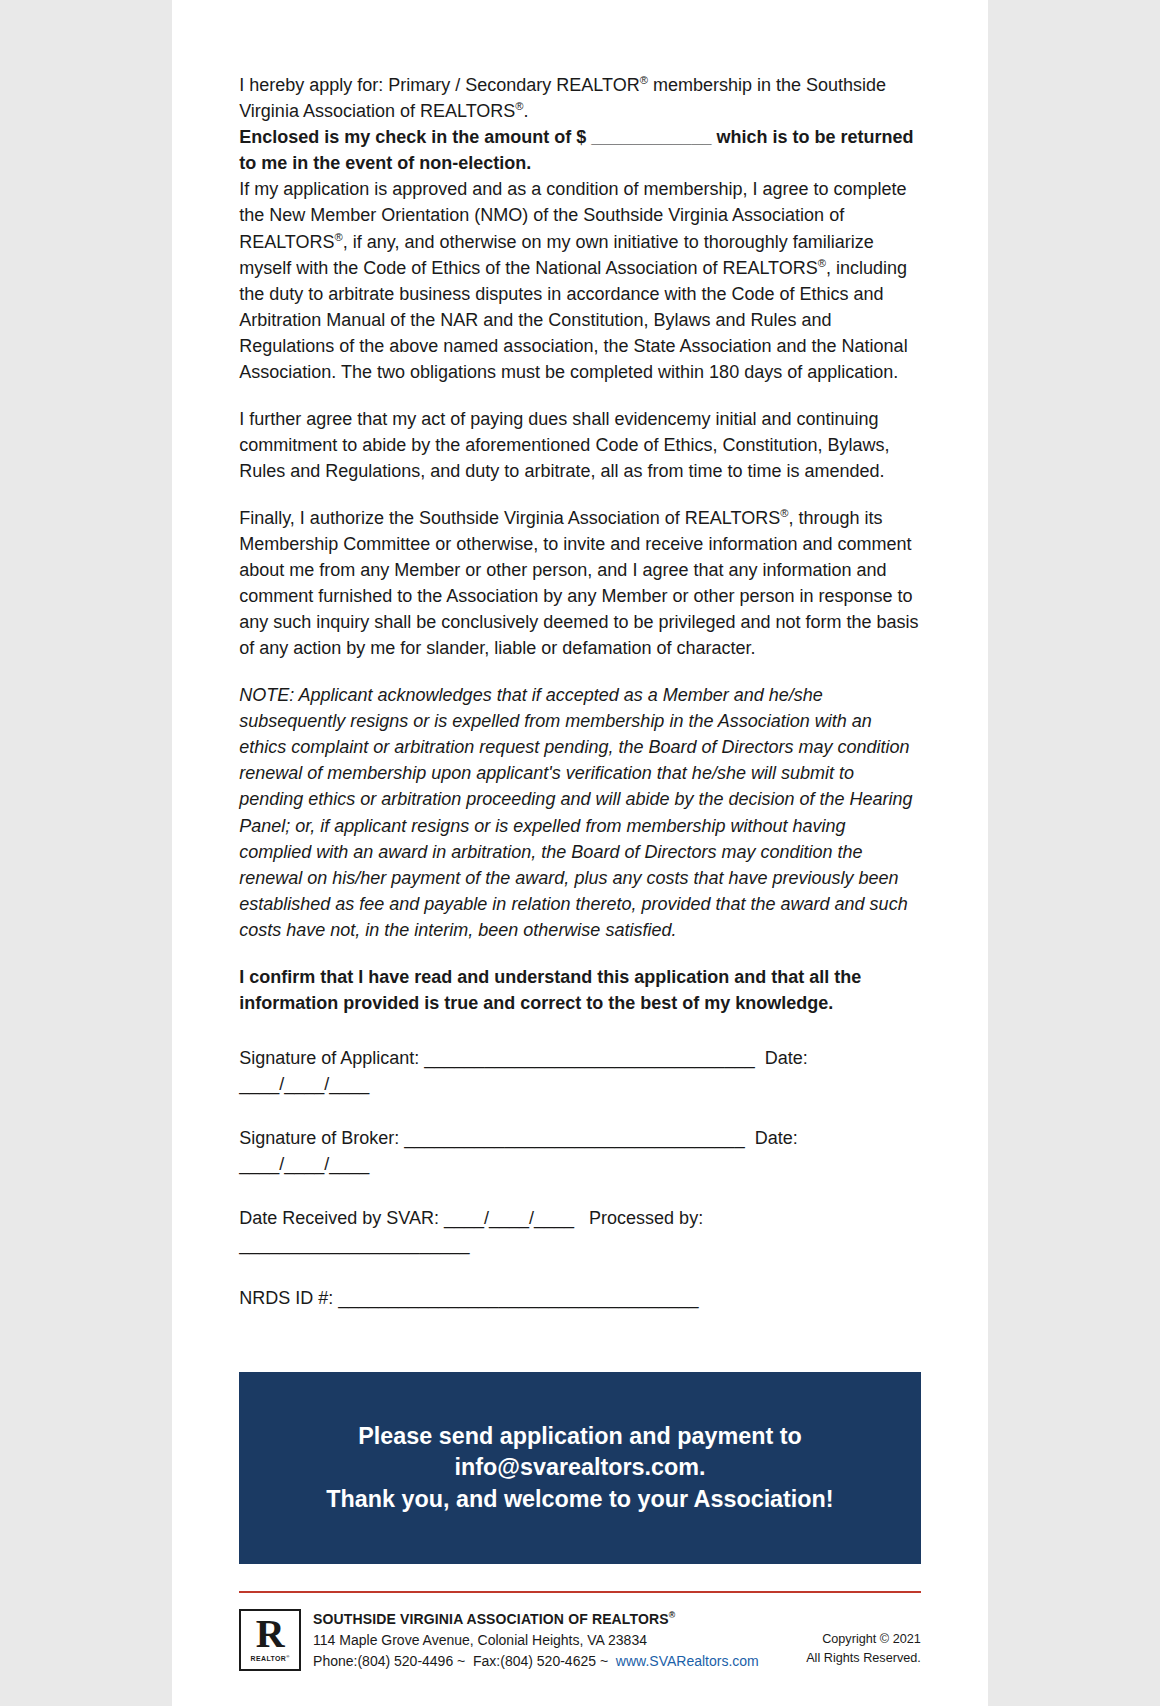I hereby apply for: Primary / Secondary REALTOR® membership in the Southside Virginia Association of REALTORS®.
Enclosed is my check in the amount of $ ____________ which is to be returned to me in the event of non-election.
If my application is approved and as a condition of membership, I agree to complete the New Member Orientation (NMO) of the Southside Virginia Association of REALTORS®, if any, and otherwise on my own initiative to thoroughly familiarize myself with the Code of Ethics of the National Association of REALTORS®, including the duty to arbitrate business disputes in accordance with the Code of Ethics and Arbitration Manual of the NAR and the Constitution, Bylaws and Rules and Regulations of the above named association, the State Association and the National Association. The two obligations must be completed within 180 days of application.
I further agree that my act of paying dues shall evidencemy initial and continuing commitment to abide by the aforementioned Code of Ethics, Constitution, Bylaws, Rules and Regulations, and duty to arbitrate, all as from time to time is amended.
Finally, I authorize the Southside Virginia Association of REALTORS®, through its Membership Committee or otherwise, to invite and receive information and comment about me from any Member or other person, and I agree that any information and comment furnished to the Association by any Member or other person in response to any such inquiry shall be conclusively deemed to be privileged and not form the basis of any action by me for slander, liable or defamation of character.
NOTE: Applicant acknowledges that if accepted as a Member and he/she subsequently resigns or is expelled from membership in the Association with an ethics complaint or arbitration request pending, the Board of Directors may condition renewal of membership upon applicant's verification that he/she will submit to pending ethics or arbitration proceeding and will abide by the decision of the Hearing Panel; or, if applicant resigns or is expelled from membership without having complied with an award in arbitration, the Board of Directors may condition the renewal on his/her payment of the award, plus any costs that have previously been established as fee and payable in relation thereto, provided that the award and such costs have not, in the interim, been otherwise satisfied.
I confirm that I have read and understand this application and that all the information provided is true and correct to the best of my knowledge.
Signature of Applicant: _________________________________ Date: ____/____/____
Signature of Broker: __________________________________ Date: ____/____/____
Date Received by SVAR: ____/____/____ Processed by: _______________________
NRDS ID #: ____________________________________
Please send application and payment to info@svarealtors.com.
Thank you, and welcome to your Association!
R
REALTOR®
SOUTHSIDE VIRGINIA ASSOCIATION OF REALTORS®
114 Maple Grove Avenue, Colonial Heights, VA 23834
Phone:(804) 520-4496 ~ Fax:(804) 520-4625 ~ www.SVARealtors.com
Copyright © 2021
All Rights Reserved.